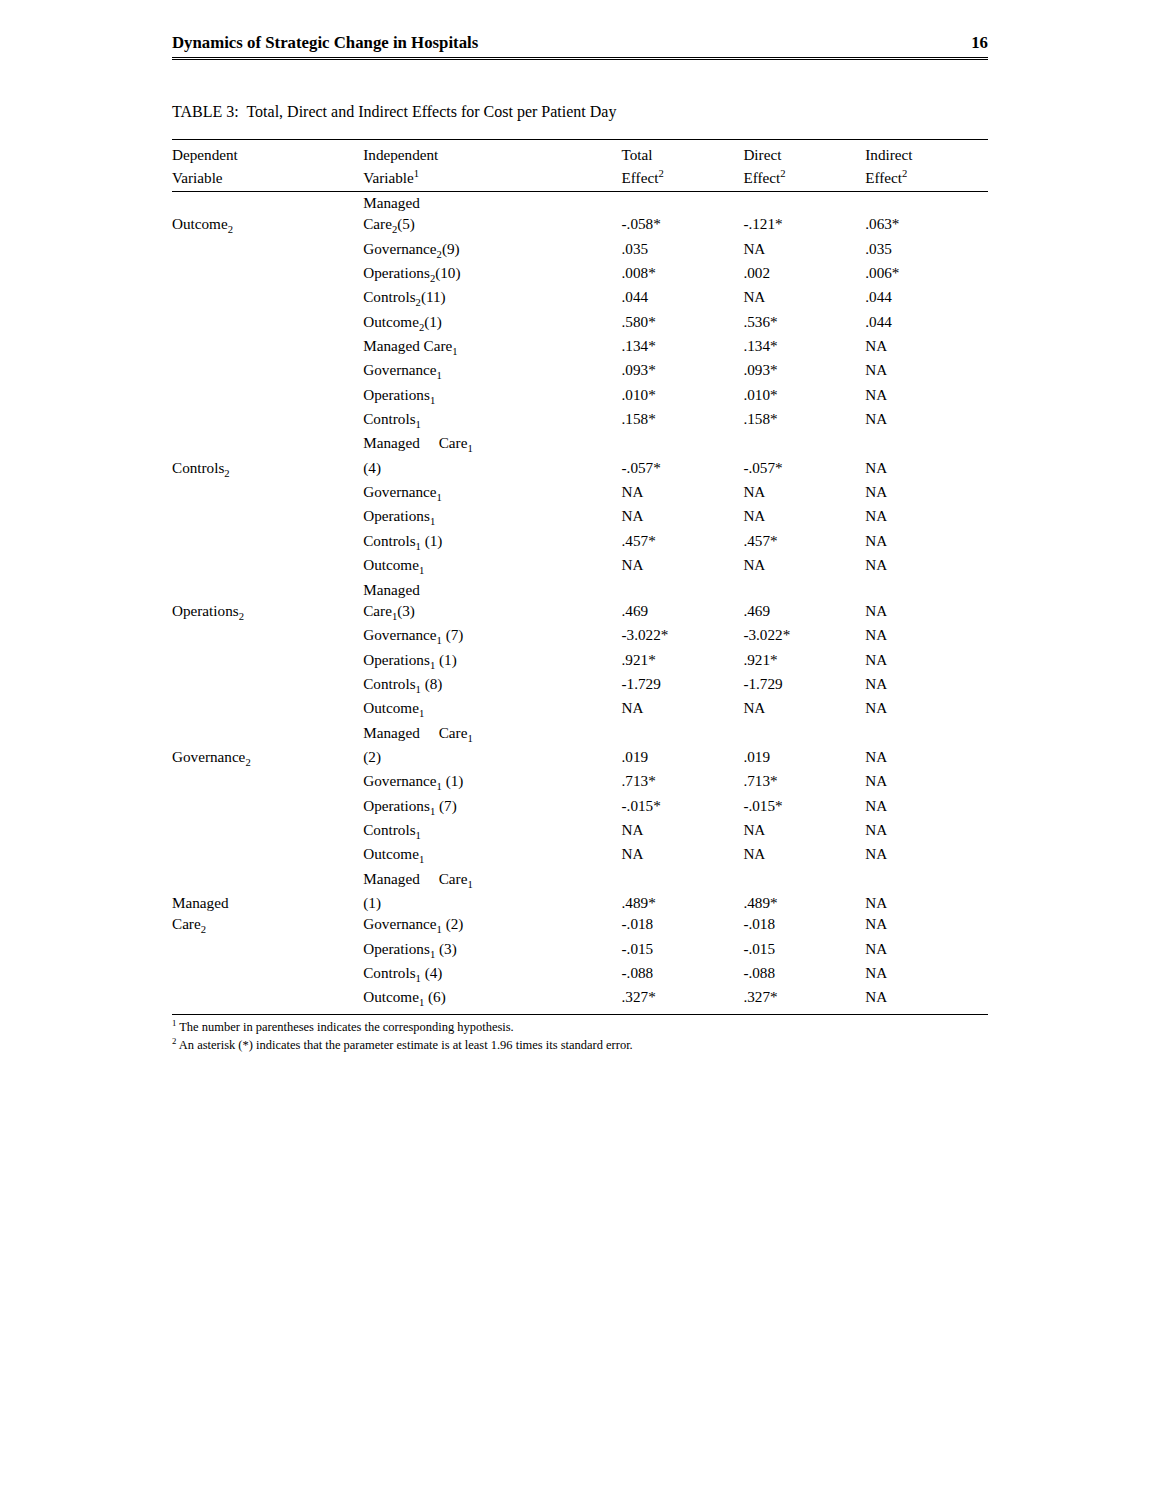Dynamics of Strategic Change in Hospitals 16
TABLE 3: Total, Direct and Indirect Effects for Cost per Patient Day
| Dependent | Independent | Total | Direct | Indirect |
| --- | --- | --- | --- | --- |
| Variable | Variable 1 | Effect 2 | Effect 2 | Effect 2 |
| | Managed | | | |
| Outcome 2 | Care 2 (5) | -.058* | -.121* | .063* |
| | Governance 2 (9) | .035 | NA | .035 |
| | Operations 2 (10) | .008* | .002 | .006* |
| | Controls 2 (11) | .044 | NA | .044 |
| | Outcome 2 (1) | .580* | .536* | .044 |
| | Managed Care 1 | .134* | .134* | NA |
| | Governance 1 | .093* | .093* | NA |
| | Operations 1 | .010* | .010* | NA |
| | Controls 1 | .158* | .158* | NA |
| | Managed Care 1 | | | |
| Controls 2 | (4) | -.057* | -.057* | NA |
| | Governance 1 | NA | NA | NA |
| | Operations 1 | NA | NA | NA |
| | Controls 1 (1) | .457* | .457* | NA |
| | Outcome 1 | NA | NA | NA |
| | Managed | | | |
| Operations 2 | Care 1 (3) | .469 | .469 | NA |
| | Governance 1 (7) | -3.022* | -3.022* | NA |
| | Operations 1 (1) | .921* | .921* | NA |
| | Controls 1 (8) | -1.729 | -1.729 | NA |
| | Outcome 1 | NA | NA | NA |
| | Managed Care 1 | | | |
| Governance 2 | (2) | .019 | .019 | NA |
| | Governance 1 (1) | .713* | .713* | NA |
| | Operations 1 (7) | -.015* | -.015* | NA |
| | Controls 1 | NA | NA | NA |
| | Outcome 1 | NA | NA | NA |
| | Managed Care 1 | | | |
| Managed | (1) | .489* | .489* | NA |
| Care 2 | Governance 1 (2) | -.018 | -.018 | NA |
| | Operations 1 (3) | -.015 | -.015 | NA |
| | Controls 1 (4) | -.088 | -.088 | NA |
| | Outcome 1 (6) | .327* | .327* | NA |
1 The number in parentheses indicates the corresponding hypothesis.
2 An asterisk (*) indicates that the parameter estimate is at least 1.96 times its standard error.